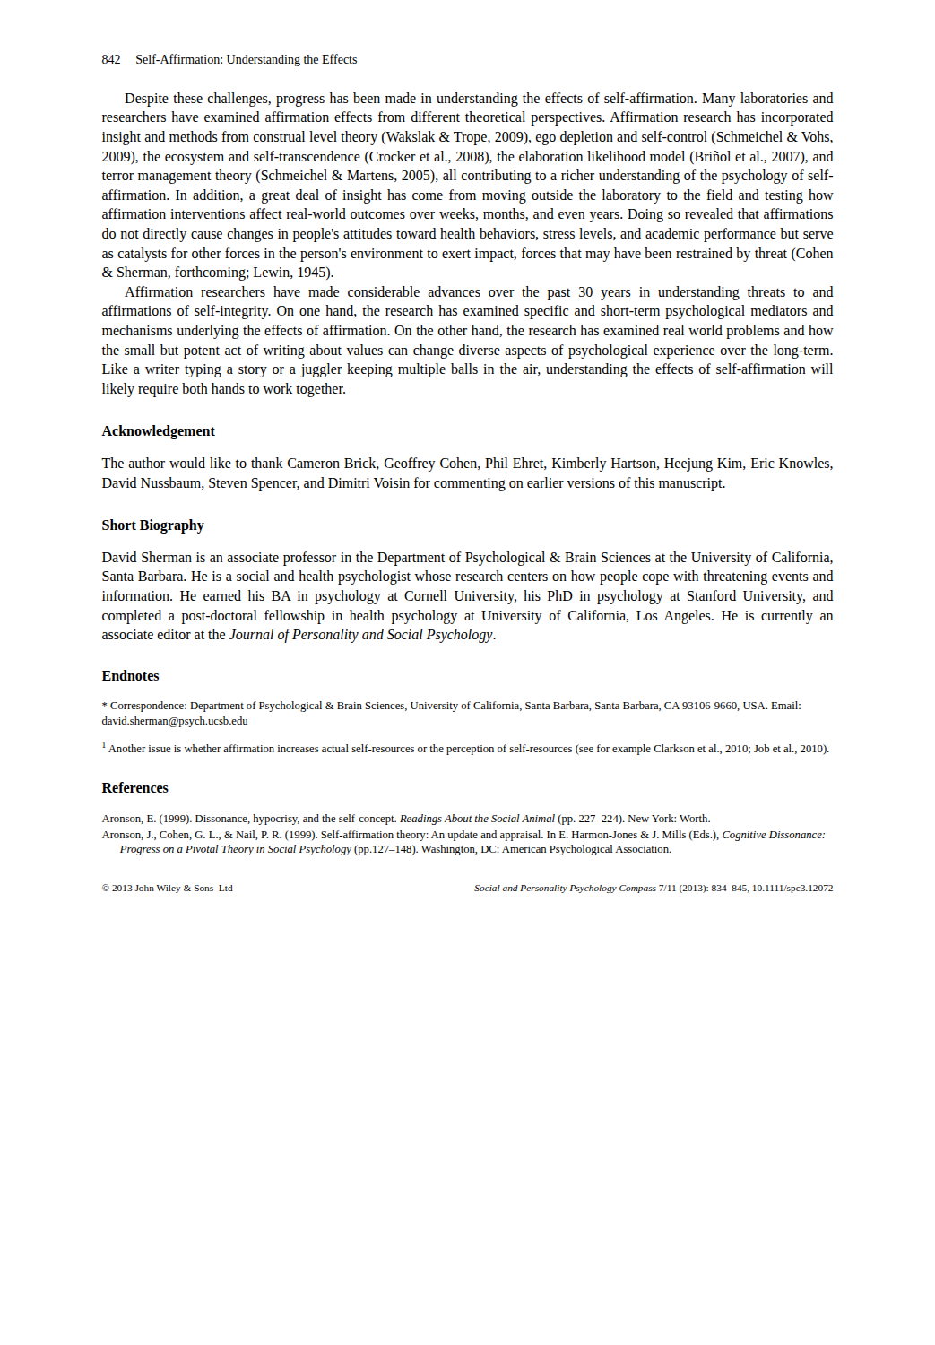842 Self-Affirmation: Understanding the Effects
Despite these challenges, progress has been made in understanding the effects of self-affirmation. Many laboratories and researchers have examined affirmation effects from different theoretical perspectives. Affirmation research has incorporated insight and methods from construal level theory (Wakslak & Trope, 2009), ego depletion and self-control (Schmeichel & Vohs, 2009), the ecosystem and self-transcendence (Crocker et al., 2008), the elaboration likelihood model (Briñol et al., 2007), and terror management theory (Schmeichel & Martens, 2005), all contributing to a richer understanding of the psychology of self-affirmation. In addition, a great deal of insight has come from moving outside the laboratory to the field and testing how affirmation interventions affect real-world outcomes over weeks, months, and even years. Doing so revealed that affirmations do not directly cause changes in people's attitudes toward health behaviors, stress levels, and academic performance but serve as catalysts for other forces in the person's environment to exert impact, forces that may have been restrained by threat (Cohen & Sherman, forthcoming; Lewin, 1945).
Affirmation researchers have made considerable advances over the past 30 years in understanding threats to and affirmations of self-integrity. On one hand, the research has examined specific and short-term psychological mediators and mechanisms underlying the effects of affirmation. On the other hand, the research has examined real world problems and how the small but potent act of writing about values can change diverse aspects of psychological experience over the long-term. Like a writer typing a story or a juggler keeping multiple balls in the air, understanding the effects of self-affirmation will likely require both hands to work together.
Acknowledgement
The author would like to thank Cameron Brick, Geoffrey Cohen, Phil Ehret, Kimberly Hartson, Heejung Kim, Eric Knowles, David Nussbaum, Steven Spencer, and Dimitri Voisin for commenting on earlier versions of this manuscript.
Short Biography
David Sherman is an associate professor in the Department of Psychological & Brain Sciences at the University of California, Santa Barbara. He is a social and health psychologist whose research centers on how people cope with threatening events and information. He earned his BA in psychology at Cornell University, his PhD in psychology at Stanford University, and completed a post-doctoral fellowship in health psychology at University of California, Los Angeles. He is currently an associate editor at the Journal of Personality and Social Psychology.
Endnotes
* Correspondence: Department of Psychological & Brain Sciences, University of California, Santa Barbara, Santa Barbara, CA 93106-9660, USA. Email: david.sherman@psych.ucsb.edu
1 Another issue is whether affirmation increases actual self-resources or the perception of self-resources (see for example Clarkson et al., 2010; Job et al., 2010).
References
Aronson, E. (1999). Dissonance, hypocrisy, and the self-concept. Readings About the Social Animal (pp. 227–224). New York: Worth.
Aronson, J., Cohen, G. L., & Nail, P. R. (1999). Self-affirmation theory: An update and appraisal. In E. Harmon-Jones & J. Mills (Eds.), Cognitive Dissonance: Progress on a Pivotal Theory in Social Psychology (pp.127–148). Washington, DC: American Psychological Association.
© 2013 John Wiley & Sons Ltd Social and Personality Psychology Compass 7/11 (2013): 834–845, 10.1111/spc3.12072